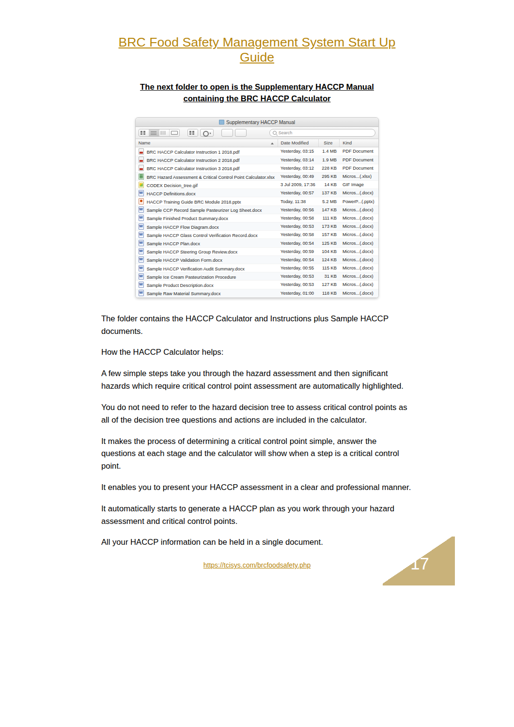BRC Food Safety Management System Start Up Guide
The next folder to open is the Supplementary HACCP Manual containing the BRC HACCP Calculator
Supplementary HACCP Manual
Search
| Name | Date Modified | Size | Kind |
| --- | --- | --- | --- |
| BRC HACCP Calculator Instruction 1 2018.pdf | Yesterday, 03:15 | 1.4 MB | PDF Document |
| BRC HACCP Calculator Instruction 2 2018.pdf | Yesterday, 03:14 | 1.9 MB | PDF Document |
| BRC HACCP Calculator Instruction 3 2018.pdf | Yesterday, 03:12 | 228 KB | PDF Document |
| BRC Hazard Assessment & Critical Control Point Calculator.xlsx | Yesterday, 00:49 | 295 KB | Micros...(.xlsx) |
| CODEX Decision_tree.gif | 3 Jul 2009, 17:36 | 14 KB | GIF Image |
| HACCP Definitions.docx | Yesterday, 00:57 | 137 KB | Micros...(.docx) |
| HACCP Training Guide BRC Module 2018.pptx | Today, 11:38 | 5.2 MB | PowerP...(.pptx) |
| Sample CCP Record Sample Pasteurizer Log Sheet.docx | Yesterday, 00:56 | 147 KB | Micros...(.docx) |
| Sample Finished Product Summary.docx | Yesterday, 00:58 | 111 KB | Micros...(.docx) |
| Sample HACCP Flow Diagram.docx | Yesterday, 00:53 | 173 KB | Micros...(.docx) |
| Sample HACCP Glass Control Verification Record.docx | Yesterday, 00:58 | 157 KB | Micros...(.docx) |
| Sample HACCP Plan.docx | Yesterday, 00:54 | 125 KB | Micros...(.docx) |
| Sample HACCP Steering Group Review.docx | Yesterday, 00:59 | 104 KB | Micros...(.docx) |
| Sample HACCP Validation Form.docx | Yesterday, 00:54 | 124 KB | Micros...(.docx) |
| Sample HACCP Verification Audit Summary.docx | Yesterday, 00:55 | 115 KB | Micros...(.docx) |
| Sample Ice Cream Pasteurization Procedure | Yesterday, 00:53 | 31 KB | Micros...(.docx) |
| Sample Product Description.docx | Yesterday, 00:53 | 127 KB | Micros...(.docx) |
| Sample Raw Material Summary.docx | Yesterday, 01:00 | 118 KB | Micros...(.docx) |
The folder contains the HACCP Calculator and Instructions plus Sample HACCP documents.
How the HACCP Calculator helps:
A few simple steps take you through the hazard assessment and then significant hazards which require critical control point assessment are automatically highlighted.
You do not need to refer to the hazard decision tree to assess critical control points as all of the decision tree questions and actions are included in the calculator.
It makes the process of determining a critical control point simple, answer the questions at each stage and the calculator will show when a step is a critical control point.
It enables you to present your HACCP assessment in a clear and professional manner.
It automatically starts to generate a HACCP plan as you work through your hazard assessment and critical control points.
All your HACCP information can be held in a single document.
17
https://tcisys.com/brcfoodsafety.php